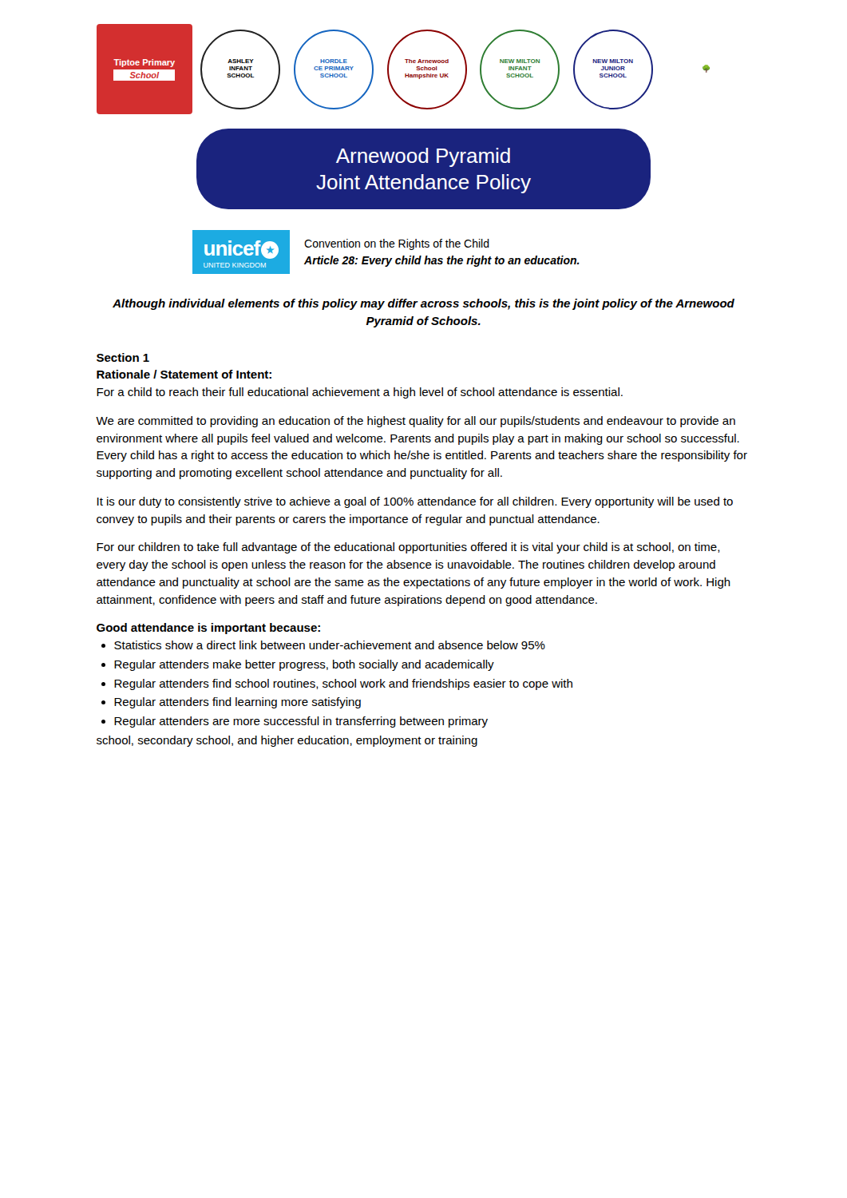Tiptoe Primary School
ASHLEY
INFANT
SCHOOL
HORDLE
CE PRIMARY
SCHOOL
The Arnewood School
Hampshire UK
NEW MILTON
INFANT
SCHOOL
NEW MILTON
JUNIOR
SCHOOL
🌳
Arnewood Pyramid
Joint Attendance Policy
unicef★ UNITED KINGDOM
Convention on the Rights of the Child
Article 28: Every child has the right to an education.
Although individual elements of this policy may differ across schools, this is the joint policy of the Arnewood Pyramid of Schools.
Section 1
Rationale / Statement of Intent:
For a child to reach their full educational achievement a high level of school attendance is essential.
We are committed to providing an education of the highest quality for all our pupils/students and endeavour to provide an environment where all pupils feel valued and welcome. Parents and pupils play a part in making our school so successful. Every child has a right to access the education to which he/she is entitled. Parents and teachers share the responsibility for supporting and promoting excellent school attendance and punctuality for all.
It is our duty to consistently strive to achieve a goal of 100% attendance for all children. Every opportunity will be used to convey to pupils and their parents or carers the importance of regular and punctual attendance.
For our children to take full advantage of the educational opportunities offered it is vital your child is at school, on time, every day the school is open unless the reason for the absence is unavoidable. The routines children develop around attendance and punctuality at school are the same as the expectations of any future employer in the world of work. High attainment, confidence with peers and staff and future aspirations depend on good attendance.
Good attendance is important because:
Statistics show a direct link between under-achievement and absence below 95%
Regular attenders make better progress, both socially and academically
Regular attenders find school routines, school work and friendships easier to cope with
Regular attenders find learning more satisfying
Regular attenders are more successful in transferring between primary
school, secondary school, and higher education, employment or training